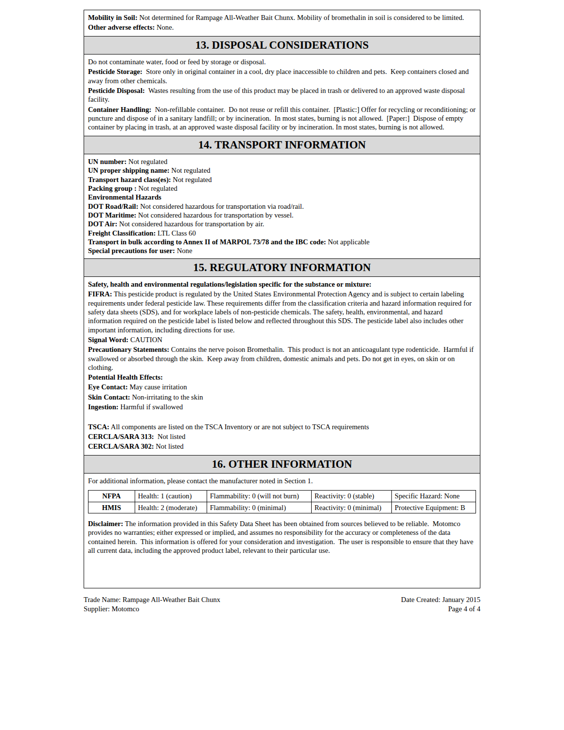Mobility in Soil: Not determined for Rampage All-Weather Bait Chunx. Mobility of bromethalin in soil is considered to be limited.
Other adverse effects: None.
13. DISPOSAL CONSIDERATIONS
Do not contaminate water, food or feed by storage or disposal.
Pesticide Storage: Store only in original container in a cool, dry place inaccessible to children and pets. Keep containers closed and away from other chemicals.
Pesticide Disposal: Wastes resulting from the use of this product may be placed in trash or delivered to an approved waste disposal facility.
Container Handling: Non-refillable container. Do not reuse or refill this container. [Plastic:] Offer for recycling or reconditioning; or puncture and dispose of in a sanitary landfill; or by incineration. In most states, burning is not allowed. [Paper:] Dispose of empty container by placing in trash, at an approved waste disposal facility or by incineration. In most states, burning is not allowed.
14. TRANSPORT INFORMATION
UN number: Not regulated
UN proper shipping name: Not regulated
Transport hazard class(es): Not regulated
Packing group : Not regulated
Environmental Hazards
DOT Road/Rail: Not considered hazardous for transportation via road/rail.
DOT Maritime: Not considered hazardous for transportation by vessel.
DOT Air: Not considered hazardous for transportation by air.
Freight Classification: LTL Class 60
Transport in bulk according to Annex II of MARPOL 73/78 and the IBC code: Not applicable
Special precautions for user: None
15. REGULATORY INFORMATION
Safety, health and environmental regulations/legislation specific for the substance or mixture:
FIFRA: This pesticide product is regulated by the United States Environmental Protection Agency and is subject to certain labeling requirements under federal pesticide law. These requirements differ from the classification criteria and hazard information required for safety data sheets (SDS), and for workplace labels of non-pesticide chemicals. The safety, health, environmental, and hazard information required on the pesticide label is listed below and reflected throughout this SDS. The pesticide label also includes other important information, including directions for use.
Signal Word: CAUTION
Precautionary Statements: Contains the nerve poison Bromethalin. This product is not an anticoagulant type rodenticide. Harmful if swallowed or absorbed through the skin. Keep away from children, domestic animals and pets. Do not get in eyes, on skin or on clothing.
Potential Health Effects:
Eye Contact: May cause irritation
Skin Contact: Non-irritating to the skin
Ingestion: Harmful if swallowed
TSCA: All components are listed on the TSCA Inventory or are not subject to TSCA requirements
CERCLA/SARA 313: Not listed
CERCLA/SARA 302: Not listed
16. OTHER INFORMATION
For additional information, please contact the manufacturer noted in Section 1.
| NFPA | Health: 1 (caution) | Flammability: 0 (will not burn) | Reactivity: 0 (stable) | Specific Hazard: None |
| HMIS | Health: 2 (moderate) | Flammability: 0 (minimal) | Reactivity: 0 (minimal) | Protective Equipment: B |
Disclaimer: The information provided in this Safety Data Sheet has been obtained from sources believed to be reliable. Motomco provides no warranties; either expressed or implied, and assumes no responsibility for the accuracy or completeness of the data contained herein. This information is offered for your consideration and investigation. The user is responsible to ensure that they have all current data, including the approved product label, relevant to their particular use.
Trade Name: Rampage All-Weather Bait Chunx Supplier: Motomco
Date Created: January 2015 Page 4 of 4